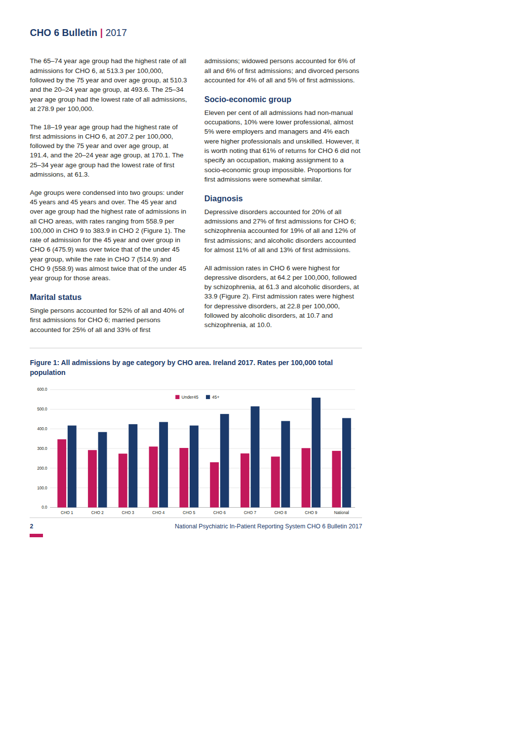CHO 6 Bulletin | 2017
The 65–74 year age group had the highest rate of all admissions for CHO 6, at 513.3 per 100,000, followed by the 75 year and over age group, at 510.3 and the 20–24 year age group, at 493.6. The 25–34 year age group had the lowest rate of all admissions, at 278.9 per 100,000.
The 18–19 year age group had the highest rate of first admissions in CHO 6, at 207.2 per 100,000, followed by the 75 year and over age group, at 191.4, and the 20–24 year age group, at 170.1. The 25–34 year age group had the lowest rate of first admissions, at 61.3.
Age groups were condensed into two groups: under 45 years and 45 years and over. The 45 year and over age group had the highest rate of admissions in all CHO areas, with rates ranging from 558.9 per 100,000 in CHO 9 to 383.9 in CHO 2 (Figure 1). The rate of admission for the 45 year and over group in CHO 6 (475.9) was over twice that of the under 45 year group, while the rate in CHO 7 (514.9) and CHO 9 (558.9) was almost twice that of the under 45 year group for those areas.
Marital status
Single persons accounted for 52% of all and 40% of first admissions for CHO 6; married persons accounted for 25% of all and 33% of first admissions; widowed persons accounted for 6% of all and 6% of first admissions; and divorced persons accounted for 4% of all and 5% of first admissions.
Socio-economic group
Eleven per cent of all admissions had non-manual occupations, 10% were lower professional, almost 5% were employers and managers and 4% each were higher professionals and unskilled. However, it is worth noting that 61% of returns for CHO 6 did not specify an occupation, making assignment to a socio-economic group impossible. Proportions for first admissions were somewhat similar.
Diagnosis
Depressive disorders accounted for 20% of all admissions and 27% of first admissions for CHO 6; schizophrenia accounted for 19% of all and 12% of first admissions; and alcoholic disorders accounted for almost 11% of all and 13% of first admissions.
All admission rates in CHO 6 were highest for depressive disorders, at 64.2 per 100,000, followed by schizophrenia, at 61.3 and alcoholic disorders, at 33.9 (Figure 2). First admission rates were highest for depressive disorders, at 22.8 per 100,000, followed by alcoholic disorders, at 10.7 and schizophrenia, at 10.0.
Figure 1: All admissions by age category by CHO area. Ireland 2017. Rates per 100,000 total population
600.0 500.0 400.0 300.0 200.0 100.0 0.0 Under45 45+ CHO 1 CHO 2 CHO 3 CHO 4 CHO 5 CHO 6 CHO 7 CHO 8 CHO 9 National
2
National Psychiatric In-Patient Reporting System CHO 6 Bulletin 2017